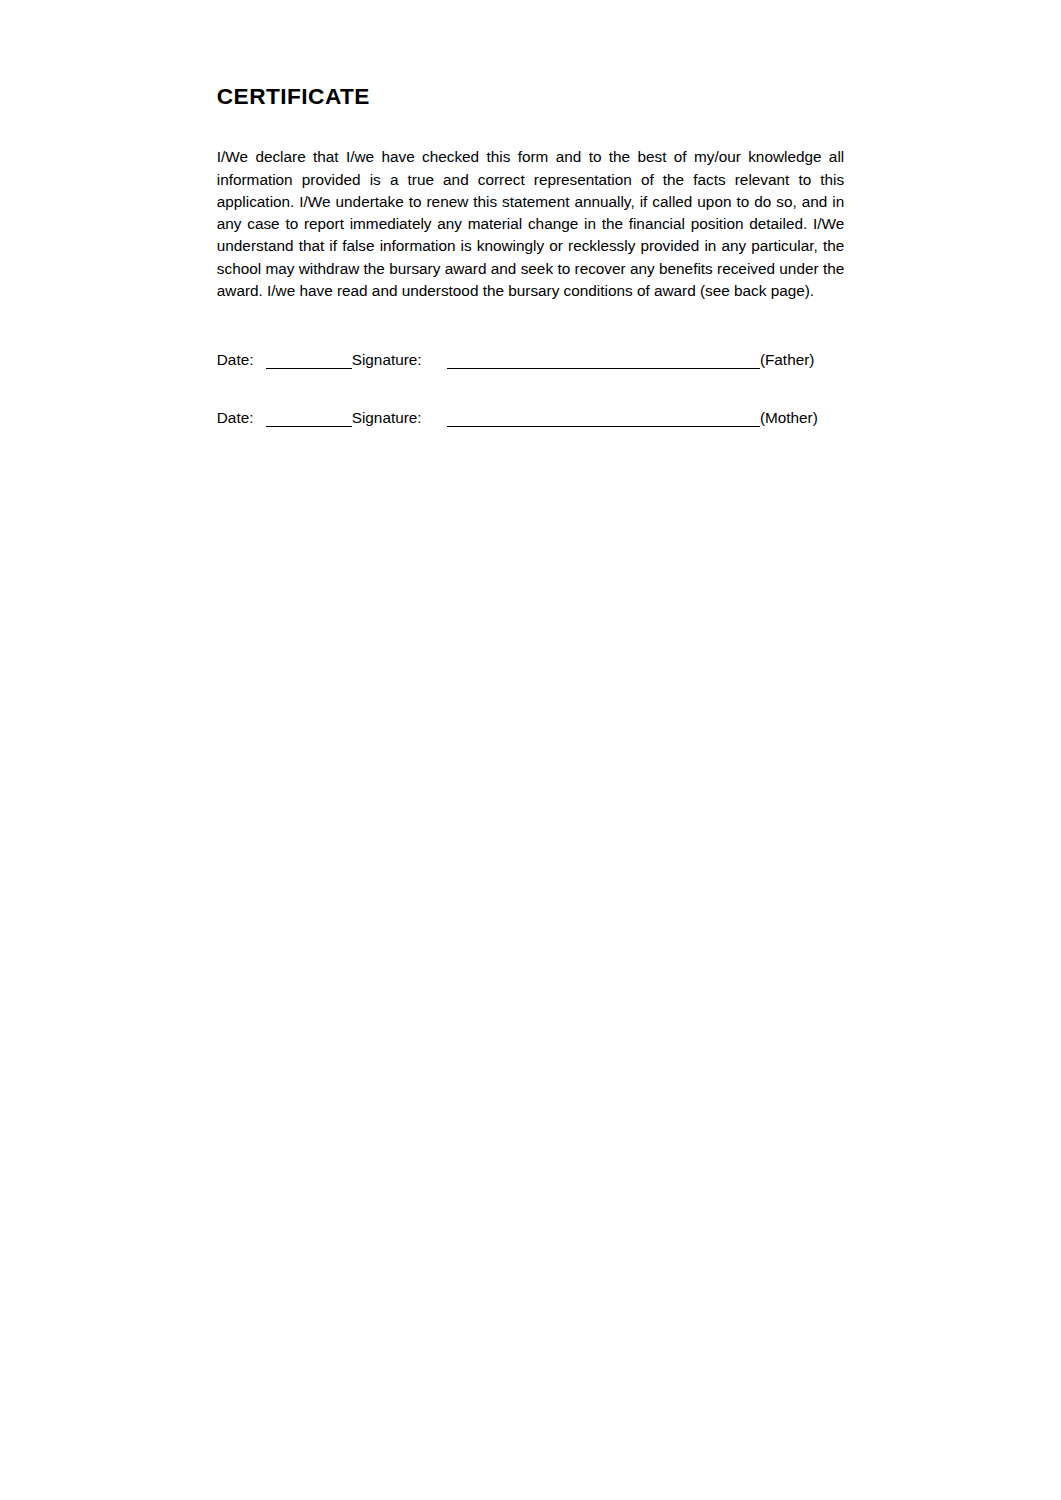CERTIFICATE
I/We declare that I/we have checked this form and to the best of my/our knowledge all information provided is a true and correct representation of the facts relevant to this application. I/We undertake to renew this statement annually, if called upon to do so, and in any case to report immediately any material change in the financial position detailed. I/We understand that if false information is knowingly or recklessly provided in any particular, the school may withdraw the bursary award and seek to recover any benefits received under the award. I/we have read and understood the bursary conditions of award (see back page).
| Date: | | Signature: | | (Father) |
| Date: | | Signature: | | (Mother) |